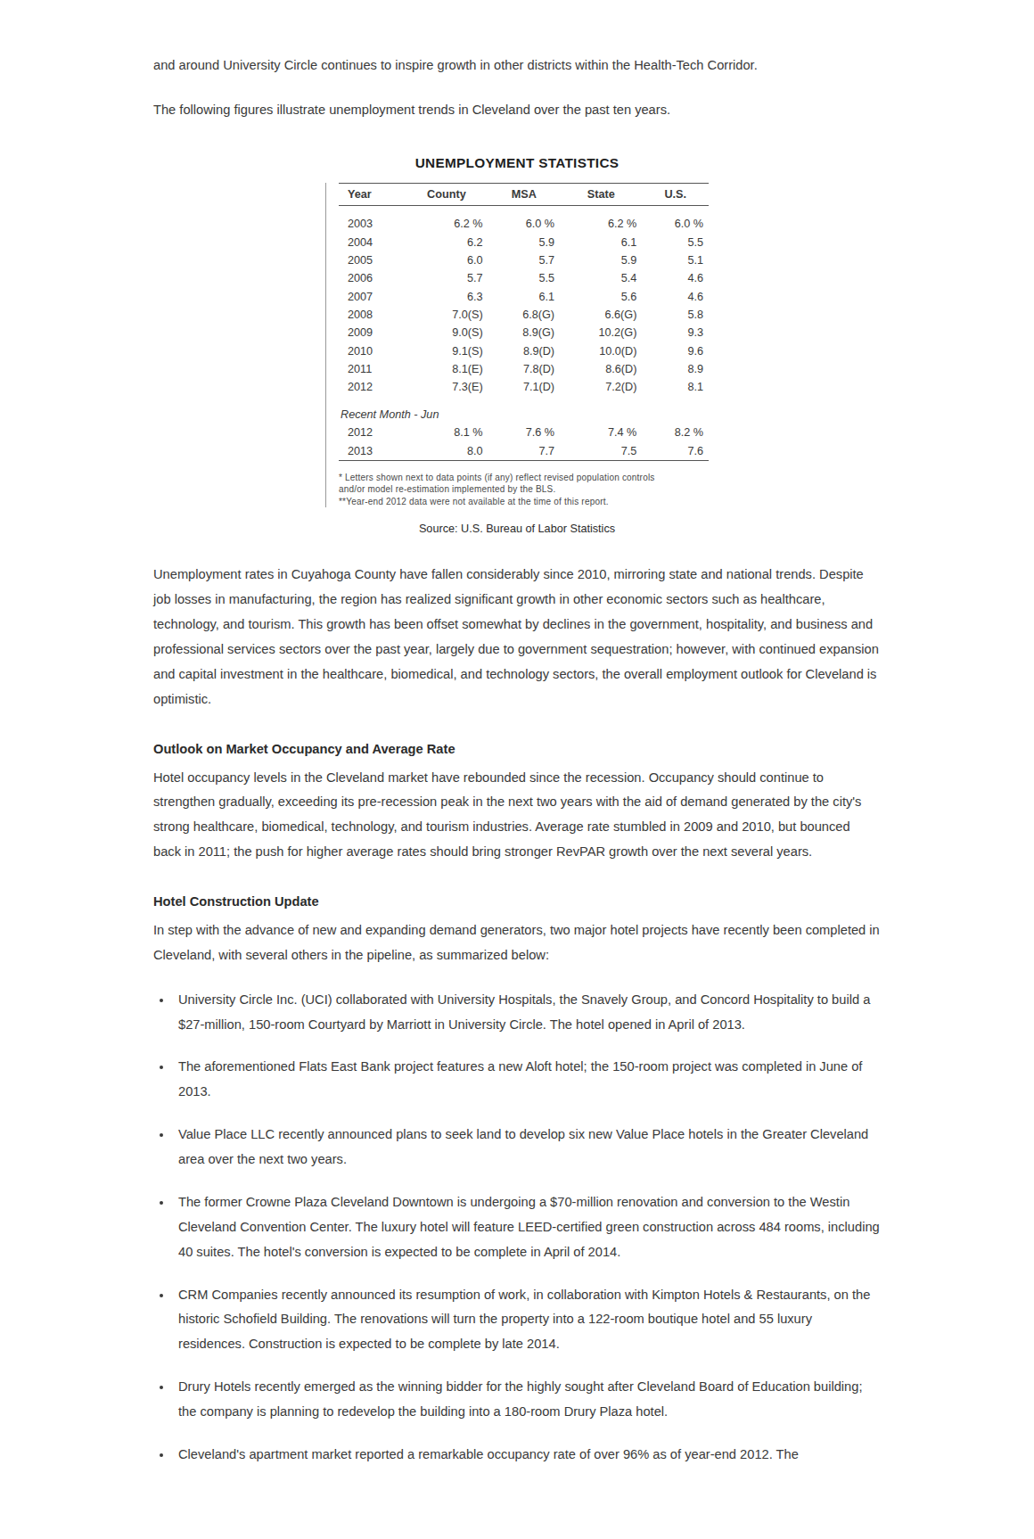and around University Circle continues to inspire growth in other districts within the Health-Tech Corridor.
The following figures illustrate unemployment trends in Cleveland over the past ten years.
UNEMPLOYMENT STATISTICS
| Year | County | MSA | State | U.S. |
| --- | --- | --- | --- | --- |
| 2003 | 6.2 % | 6.0 % | 6.2 % | 6.0 % |
| 2004 | 6.2 | 5.9 | 6.1 | 5.5 |
| 2005 | 6.0 | 5.7 | 5.9 | 5.1 |
| 2006 | 5.7 | 5.5 | 5.4 | 4.6 |
| 2007 | 6.3 | 6.1 | 5.6 | 4.6 |
| 2008 | 7.0(S) | 6.8(G) | 6.6(G) | 5.8 |
| 2009 | 9.0(S) | 8.9(G) | 10.2(G) | 9.3 |
| 2010 | 9.1(S) | 8.9(D) | 10.0(D) | 9.6 |
| 2011 | 8.1(E) | 7.8(D) | 8.6(D) | 8.9 |
| 2012 | 7.3(E) | 7.1(D) | 7.2(D) | 8.1 |
| Recent Month - Jun |
| 2012 | 8.1 % | 7.6 % | 7.4 % | 8.2 % |
| 2013 | 8.0 | 7.7 | 7.5 | 7.6 |
* Letters shown next to data points (if any) reflect revised population controls
and/or model re-estimation implemented by the BLS.
**Year-end 2012 data were not available at the time of this report.
Source: U.S. Bureau of Labor Statistics
Unemployment rates in Cuyahoga County have fallen considerably since 2010, mirroring state and national trends. Despite job losses in manufacturing, the region has realized significant growth in other economic sectors such as healthcare, technology, and tourism. This growth has been offset somewhat by declines in the government, hospitality, and business and professional services sectors over the past year, largely due to government sequestration; however, with continued expansion and capital investment in the healthcare, biomedical, and technology sectors, the overall employment outlook for Cleveland is optimistic.
Outlook on Market Occupancy and Average Rate
Hotel occupancy levels in the Cleveland market have rebounded since the recession. Occupancy should continue to strengthen gradually, exceeding its pre-recession peak in the next two years with the aid of demand generated by the city's strong healthcare, biomedical, technology, and tourism industries. Average rate stumbled in 2009 and 2010, but bounced back in 2011; the push for higher average rates should bring stronger RevPAR growth over the next several years.
Hotel Construction Update
In step with the advance of new and expanding demand generators, two major hotel projects have recently been completed in Cleveland, with several others in the pipeline, as summarized below:
University Circle Inc. (UCI) collaborated with University Hospitals, the Snavely Group, and Concord Hospitality to build a $27-million, 150-room Courtyard by Marriott in University Circle. The hotel opened in April of 2013.
The aforementioned Flats East Bank project features a new Aloft hotel; the 150-room project was completed in June of 2013.
Value Place LLC recently announced plans to seek land to develop six new Value Place hotels in the Greater Cleveland area over the next two years.
The former Crowne Plaza Cleveland Downtown is undergoing a $70-million renovation and conversion to the Westin Cleveland Convention Center. The luxury hotel will feature LEED-certified green construction across 484 rooms, including 40 suites. The hotel's conversion is expected to be complete in April of 2014.
CRM Companies recently announced its resumption of work, in collaboration with Kimpton Hotels & Restaurants, on the historic Schofield Building. The renovations will turn the property into a 122-room boutique hotel and 55 luxury residences. Construction is expected to be complete by late 2014.
Drury Hotels recently emerged as the winning bidder for the highly sought after Cleveland Board of Education building; the company is planning to redevelop the building into a 180-room Drury Plaza hotel.
Cleveland's apartment market reported a remarkable occupancy rate of over 96% as of year-end 2012. The